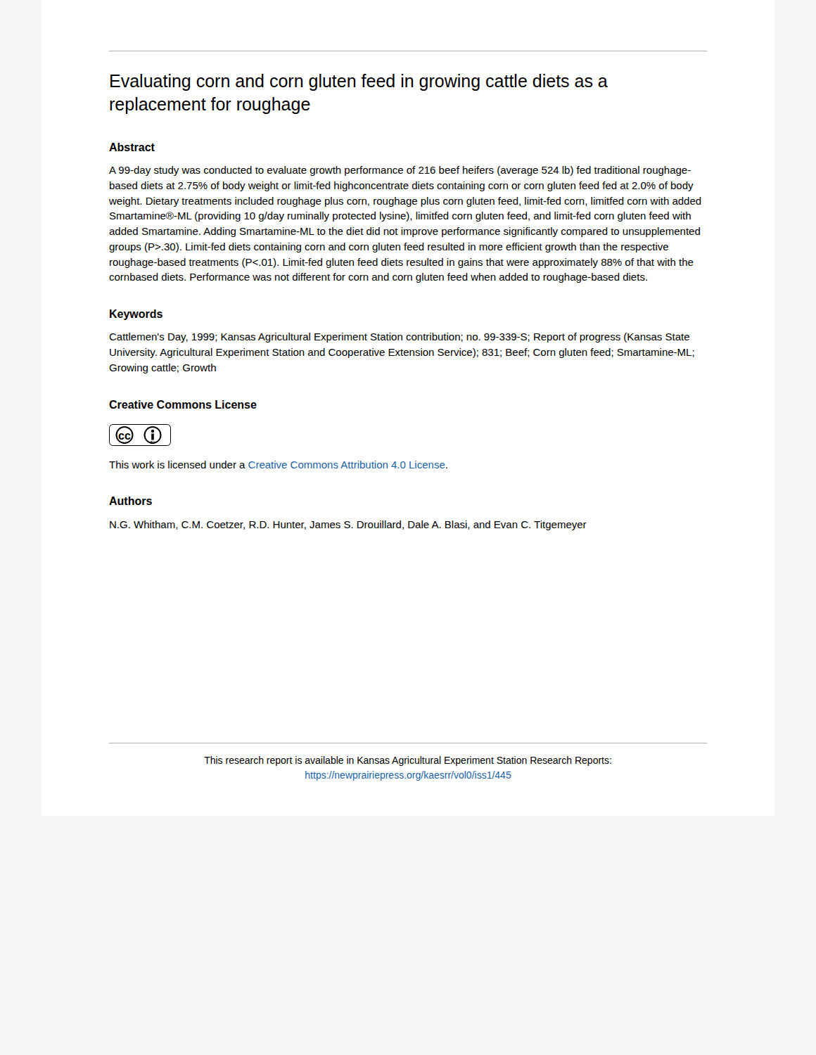Evaluating corn and corn gluten feed in growing cattle diets as a replacement for roughage
Abstract
A 99-day study was conducted to evaluate growth performance of 216 beef heifers (average 524 lb) fed traditional roughage-based diets at 2.75% of body weight or limit-fed highconcentrate diets containing corn or corn gluten feed fed at 2.0% of body weight. Dietary treatments included roughage plus corn, roughage plus corn gluten feed, limit-fed corn, limitfed corn with added Smartamine®-ML (providing 10 g/day ruminally protected lysine), limitfed corn gluten feed, and limit-fed corn gluten feed with added Smartamine. Adding Smartamine-ML to the diet did not improve performance significantly compared to unsupplemented groups (P>.30). Limit-fed diets containing corn and corn gluten feed resulted in more efficient growth than the respective roughage-based treatments (P<.01). Limit-fed gluten feed diets resulted in gains that were approximately 88% of that with the cornbased diets. Performance was not different for corn and corn gluten feed when added to roughage-based diets.
Keywords
Cattlemen's Day, 1999; Kansas Agricultural Experiment Station contribution; no. 99-339-S; Report of progress (Kansas State University. Agricultural Experiment Station and Cooperative Extension Service); 831; Beef; Corn gluten feed; Smartamine-ML; Growing cattle; Growth
Creative Commons License
cc BY
This work is licensed under a Creative Commons Attribution 4.0 License.
Authors
N.G. Whitham, C.M. Coetzer, R.D. Hunter, James S. Drouillard, Dale A. Blasi, and Evan C. Titgemeyer
This research report is available in Kansas Agricultural Experiment Station Research Reports:
https://newprairiepress.org/kaesrr/vol0/iss1/445